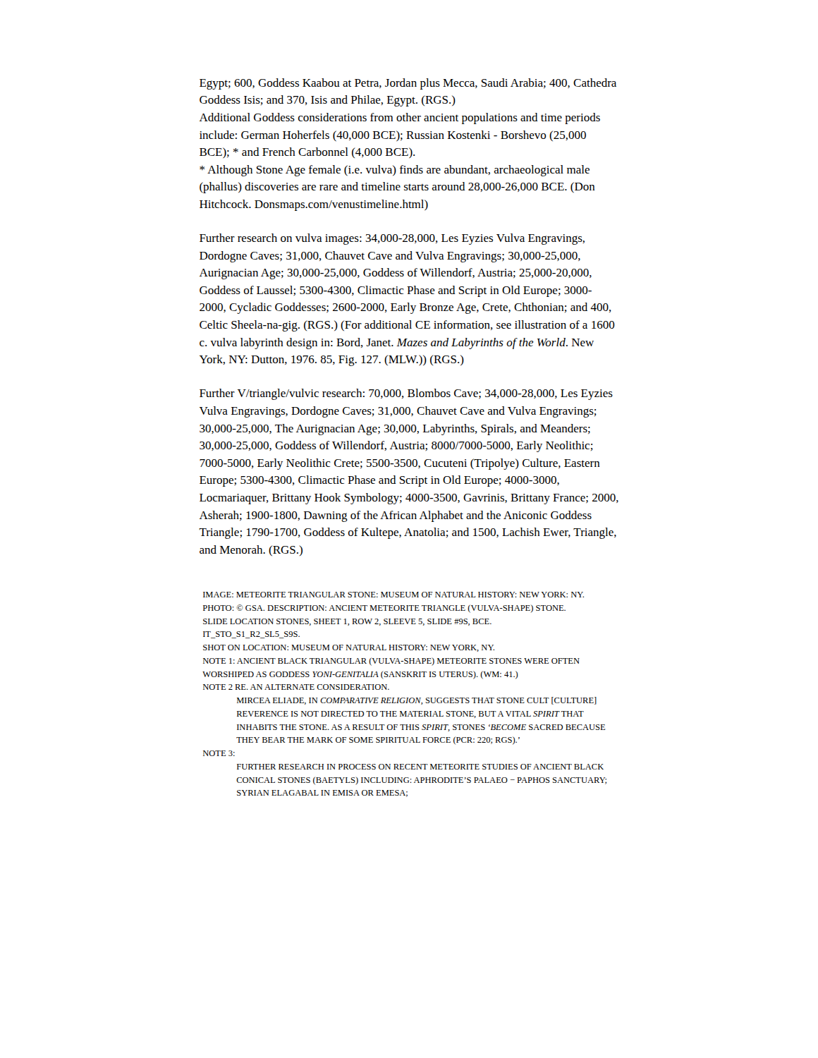Egypt; 600, Goddess Kaabou at Petra, Jordan plus Mecca, Saudi Arabia; 400, Cathedra Goddess Isis; and 370, Isis and Philae, Egypt. (RGS.)
Additional Goddess considerations from other ancient populations and time periods include: German Hoherfels (40,000 BCE); Russian Kostenki - Borshevo (25,000 BCE); * and French Carbonnel (4,000 BCE).
* Although Stone Age female (i.e. vulva) finds are abundant, archaeological male (phallus) discoveries are rare and timeline starts around 28,000-26,000 BCE. (Don Hitchcock. Donsmaps.com/venustimeline.html)
Further research on vulva images: 34,000-28,000, Les Eyzies Vulva Engravings, Dordogne Caves; 31,000, Chauvet Cave and Vulva Engravings; 30,000-25,000, Aurignacian Age; 30,000-25,000, Goddess of Willendorf, Austria; 25,000-20,000, Goddess of Laussel; 5300-4300, Climactic Phase and Script in Old Europe; 3000-2000, Cycladic Goddesses; 2600-2000, Early Bronze Age, Crete, Chthonian; and 400, Celtic Sheela-na-gig. (RGS.) (For additional CE information, see illustration of a 1600 c. vulva labyrinth design in: Bord, Janet. Mazes and Labyrinths of the World. New York, NY: Dutton, 1976. 85, Fig. 127. (MLW.)) (RGS.)
Further V/triangle/vulvic research: 70,000, Blombos Cave; 34,000-28,000, Les Eyzies Vulva Engravings, Dordogne Caves; 31,000, Chauvet Cave and Vulva Engravings; 30,000-25,000, The Aurignacian Age; 30,000, Labyrinths, Spirals, and Meanders; 30,000-25,000, Goddess of Willendorf, Austria; 8000/7000-5000, Early Neolithic; 7000-5000, Early Neolithic Crete; 5500-3500, Cucuteni (Tripolye) Culture, Eastern Europe; 5300-4300, Climactic Phase and Script in Old Europe; 4000-3000, Locmariaquer, Brittany Hook Symbology; 4000-3500, Gavrinis, Brittany France; 2000, Asherah; 1900-1800, Dawning of the African Alphabet and the Aniconic Goddess Triangle; 1790-1700, Goddess of Kultepe, Anatolia; and 1500, Lachish Ewer, Triangle, and Menorah. (RGS.)
IMAGE: METEORITE TRIANGULAR STONE: MUSEUM OF NATURAL HISTORY: NEW YORK: NY.
PHOTO: © GSA. DESCRIPTION: ANCIENT METEORITE TRIANGLE (VULVA-SHAPE) STONE.
SLIDE LOCATION STONES, SHEET 1, ROW 2, SLEEVE 5, SLIDE #9s, BCE.
IT_STO_S1_R2_SL5_S9s.
SHOT ON LOCATION: MUSEUM OF NATURAL HISTORY: NEW YORK, NY.
NOTE 1: ANCIENT BLACK TRIANGULAR (VULVA-SHAPE) METEORITE STONES WERE OFTEN WORSHIPED AS GODDESS YONI-GENITALIA (SANSKRIT IS UTERUS). (WM: 41.)
NOTE 2 RE. AN ALTERNATE CONSIDERATION.
MIRCEA ELIADE, IN COMPARATIVE RELIGION, SUGGESTS THAT STONE CULT [CULTURE] REVERENCE IS NOT DIRECTED TO THE MATERIAL STONE, BUT A VITAL SPIRIT THAT INHABITS THE STONE. AS A RESULT OF THIS SPIRIT, STONES ‘BECOME SACRED BECAUSE THEY BEAR THE MARK OF SOME SPIRITUAL FORCE (PCR: 220; RGS).’
NOTE 3:
FURTHER RESEARCH IN PROCESS ON RECENT METEORITE STUDIES OF ANCIENT BLACK CONICAL STONES (BAETYLS) INCLUDING: APHRODITE’S PALAEO − PAPHOS SANCTUARY; SYRIAN ELAGABAL IN EMISA OR EMESA;